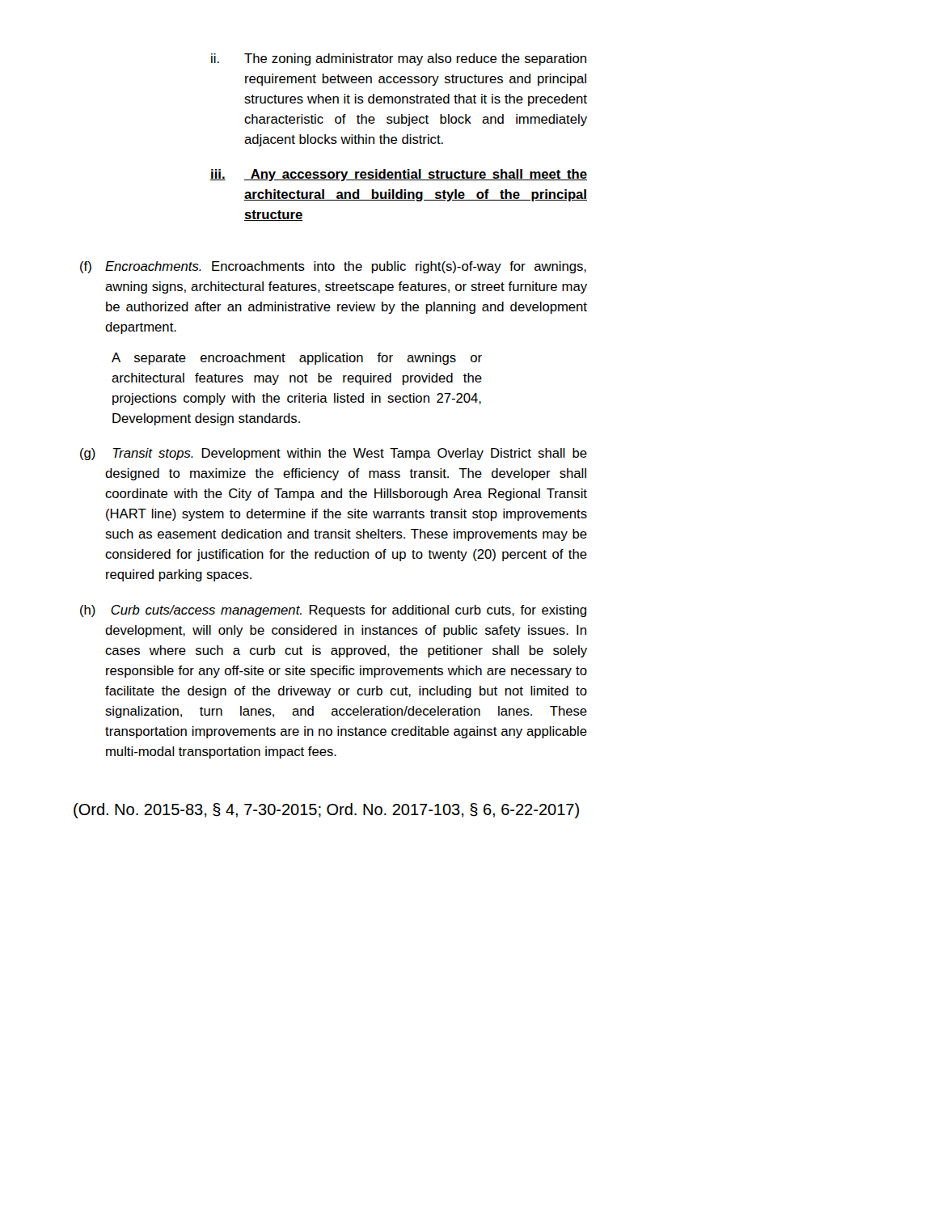ii.
The zoning administrator may also reduce the separation requirement between accessory structures and principal structures when it is demonstrated that it is the precedent characteristic of the subject block and immediately adjacent blocks within the district.
iii.
Any accessory residential structure shall meet the architectural and building style of the principal structure
(f)
Encroachments. Encroachments into the public right(s)-of-way for awnings, awning signs, architectural features, streetscape features, or street furniture may be authorized after an administrative review by the planning and development department.
A separate encroachment application for awnings or architectural features may not be required provided the projections comply with the criteria listed in section 27-204, Development design standards.
(g)
Transit stops. Development within the West Tampa Overlay District shall be designed to maximize the efficiency of mass transit. The developer shall coordinate with the City of Tampa and the Hillsborough Area Regional Transit (HART line) system to determine if the site warrants transit stop improvements such as easement dedication and transit shelters. These improvements may be considered for justification for the reduction of up to twenty (20) percent of the required parking spaces.
(h)
Curb cuts/access management. Requests for additional curb cuts, for existing development, will only be considered in instances of public safety issues. In cases where such a curb cut is approved, the petitioner shall be solely responsible for any off-site or site specific improvements which are necessary to facilitate the design of the driveway or curb cut, including but not limited to signalization, turn lanes, and acceleration/deceleration lanes. These transportation improvements are in no instance creditable against any applicable multi-modal transportation impact fees.
(Ord. No. 2015-83, § 4, 7-30-2015; Ord. No. 2017-103, § 6, 6-22-2017)